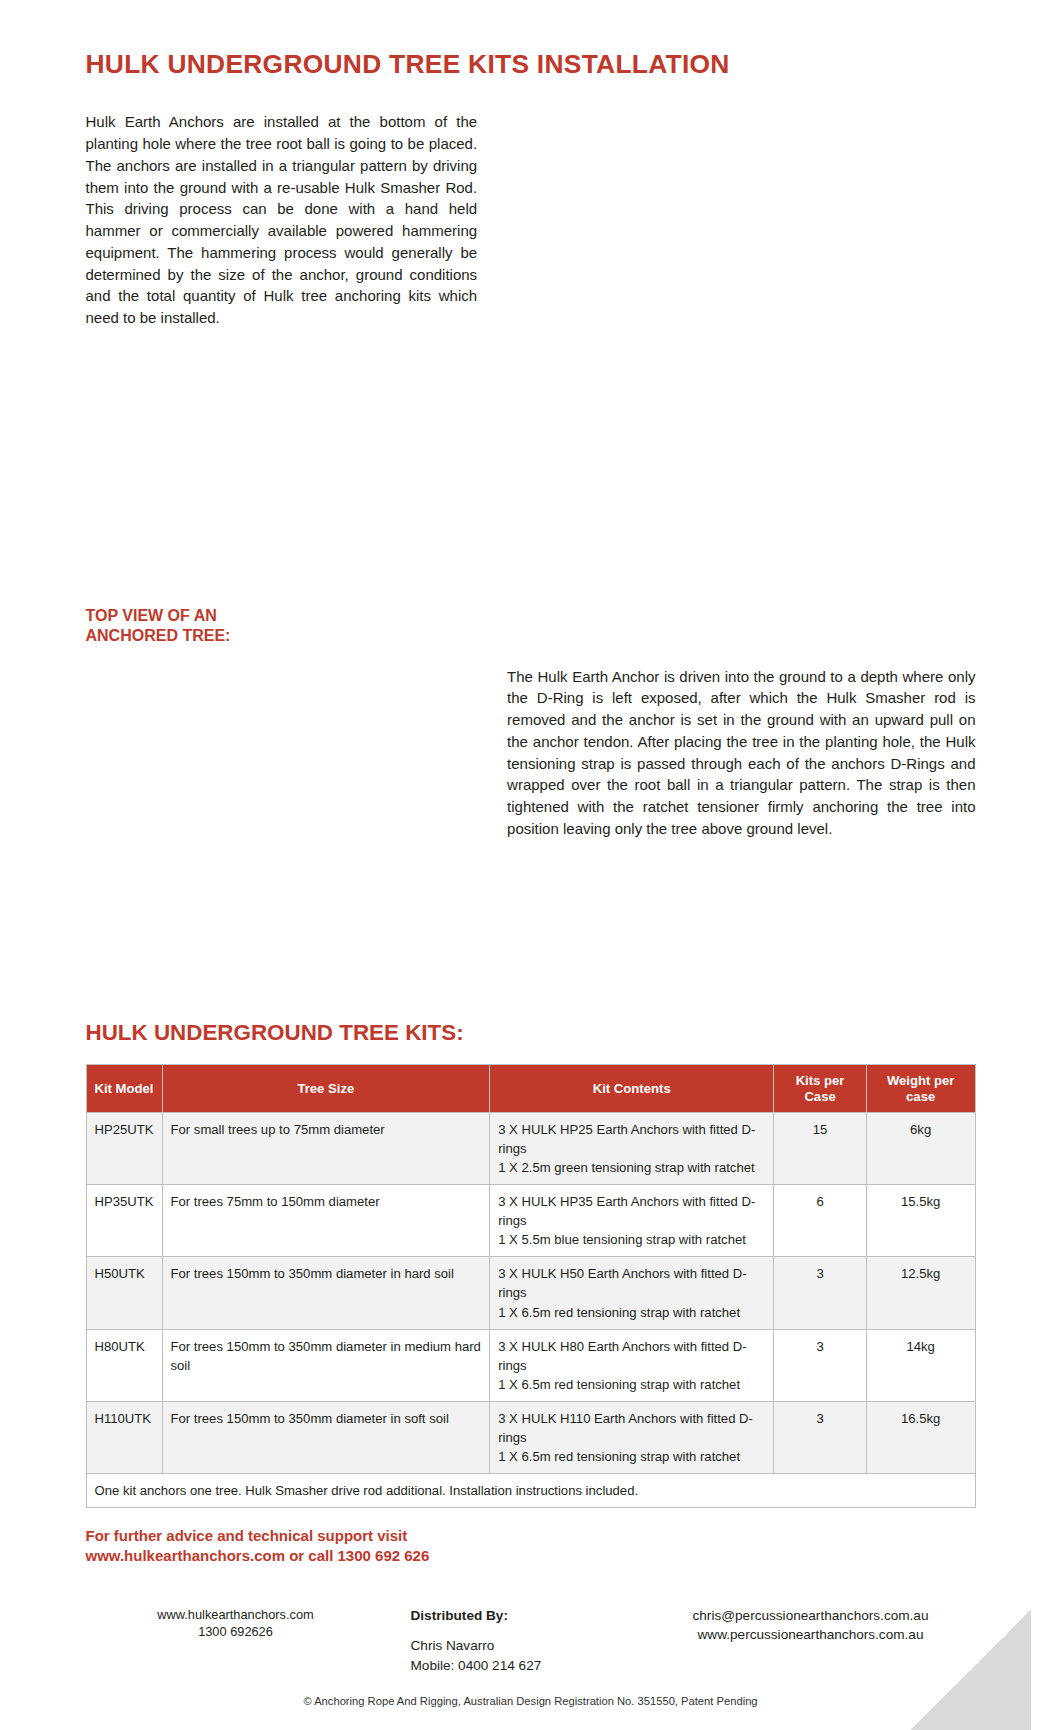Hulk Underground Tree Kits Installation
Hulk Earth Anchors are installed at the bottom of the planting hole where the tree root ball is going to be placed. The anchors are installed in a triangular pattern by driving them into the ground with a re-usable Hulk Smasher Rod. This driving process can be done with a hand held hammer or commercially available powered hammering equipment. The hammering process would generally be determined by the size of the anchor, ground conditions and the total quantity of Hulk tree anchoring kits which need to be installed.
Top view of an
anchored tree:
The Hulk Earth Anchor is driven into the ground to a depth where only the D-Ring is left exposed, after which the Hulk Smasher rod is removed and the anchor is set in the ground with an upward pull on the anchor tendon. After placing the tree in the planting hole, the Hulk tensioning strap is passed through each of the anchors D-Rings and wrapped over the root ball in a triangular pattern. The strap is then tightened with the ratchet tensioner firmly anchoring the tree into position leaving only the tree above ground level.
Hulk Underground Tree Kits:
| Kit Model | Tree Size | Kit Contents | Kits per Case | Weight per case |
| --- | --- | --- | --- | --- |
| HP25UTK | For small trees up to 75mm diameter | 3 X HULK HP25 Earth Anchors with fitted D-rings 1 X 2.5m green tensioning strap with ratchet | 15 | 6kg |
| HP35UTK | For trees 75mm to 150mm diameter | 3 X HULK HP35 Earth Anchors with fitted D-rings 1 X 5.5m blue tensioning strap with ratchet | 6 | 15.5kg |
| H50UTK | For trees 150mm to 350mm diameter in hard soil | 3 X HULK H50 Earth Anchors with fitted D-rings 1 X 6.5m red tensioning strap with ratchet | 3 | 12.5kg |
| H80UTK | For trees 150mm to 350mm diameter in medium hard soil | 3 X HULK H80 Earth Anchors with fitted D-rings 1 X 6.5m red tensioning strap with ratchet | 3 | 14kg |
| H110UTK | For trees 150mm to 350mm diameter in soft soil | 3 X HULK H110 Earth Anchors with fitted D-rings 1 X 6.5m red tensioning strap with ratchet | 3 | 16.5kg |
| One kit anchors one tree. Hulk Smasher drive rod additional. Installation instructions included. |
For further advice and technical support visit
www.hulkearthanchors.com or call 1300 692 626
www.hulkearthanchors.com
1300 692626
Distributed By:
Chris Navarro
Mobile: 0400 214 627
chris@percussionearthanchors.com.au
www.percussionearthanchors.com.au
© Anchoring Rope And Rigging, Australian Design Registration No. 351550, Patent Pending